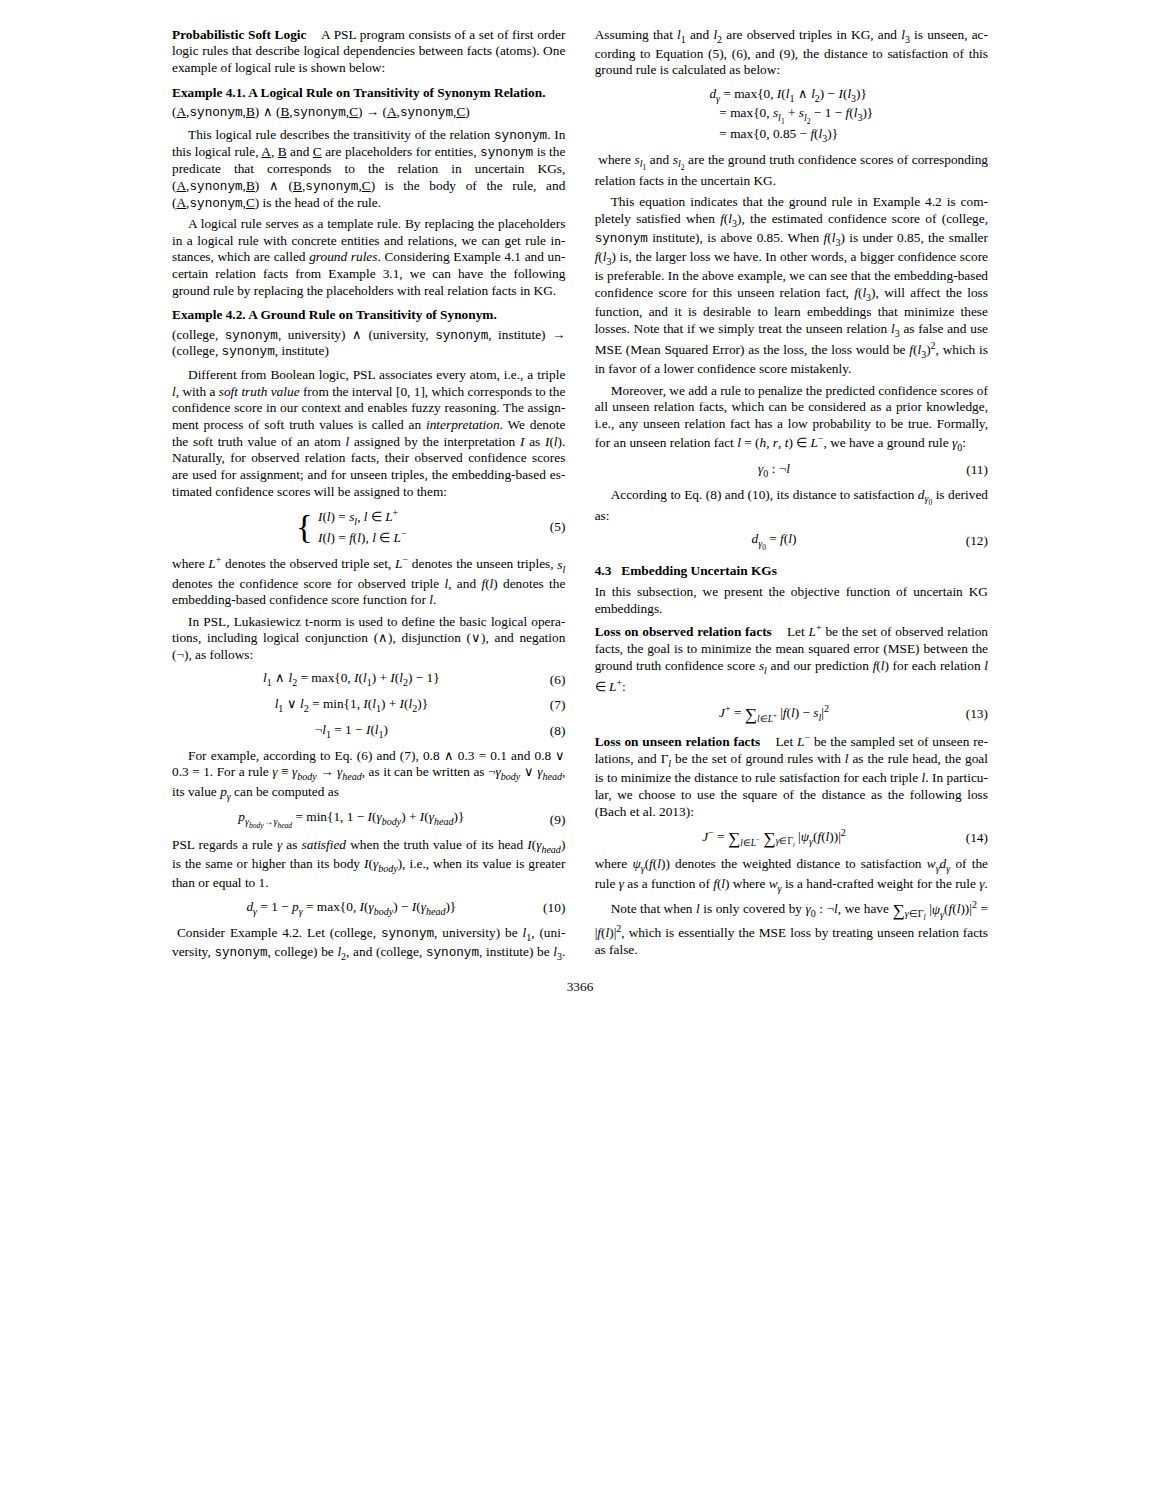Probabilistic Soft Logic A PSL program consists of a set of first order logic rules that describe logical dependencies between facts (atoms). One example of logical rule is shown below:
Example 4.1. A Logical Rule on Transitivity of Synonym Relation.
(A,synonym,B) ∧ (B,synonym,C) → (A,synonym,C)
This logical rule describes the transitivity of the relation synonym. In this logical rule, A, B and C are placeholders for entities, synonym is the predicate that corresponds to the relation in uncertain KGs, (A,synonym,B) ∧ (B,synonym,C) is the body of the rule, and (A,synonym,C) is the head of the rule.
A logical rule serves as a template rule. By replacing the placeholders in a logical rule with concrete entities and relations, we can get rule instances, which are called ground rules. Considering Example 4.1 and uncertain relation facts from Example 3.1, we can have the following ground rule by replacing the placeholders with real relation facts in KG.
Example 4.2. A Ground Rule on Transitivity of Synonym.
(college, synonym, university) ∧ (university, synonym, institute) → (college, synonym, institute)
Different from Boolean logic, PSL associates every atom, i.e., a triple l, with a soft truth value from the interval [0, 1], which corresponds to the confidence score in our context and enables fuzzy reasoning. The assignment process of soft truth values is called an interpretation. We denote the soft truth value of an atom l assigned by the interpretation I as I(l). Naturally, for observed relation facts, their observed confidence scores are used for assignment; and for unseen triples, the embedding-based estimated confidence scores will be assigned to them:
{
I(l) = sl, l ∈ L+
I(l) = f(l), l ∈ L−
(5)
where L+ denotes the observed triple set, L− denotes the unseen triples, sl denotes the confidence score for observed triple l, and f(l) denotes the embedding-based confidence score function for l.
In PSL, Lukasiewicz t-norm is used to define the basic logical operations, including logical conjunction (∧), disjunction (∨), and negation (¬), as follows:
l1 ∧ l2 = max{0, I(l1) + I(l2) − 1}
(6)
l1 ∨ l2 = min{1, I(l1) + I(l2)}
(7)
¬l1 = 1 − I(l1)
(8)
For example, according to Eq. (6) and (7), 0.8 ∧ 0.3 = 0.1 and 0.8 ∨ 0.3 = 1. For a rule γ ≡ γbody → γhead, as it can be written as ¬γbody ∨ γhead, its value pγ can be computed as
pγbody→γhead = min{1, 1 − I(γbody) + I(γhead)}
(9)
PSL regards a rule γ as satisfied when the truth value of its head I(γhead) is the same or higher than its body I(γbody), i.e., when its value is greater than or equal to 1.
dγ = 1 − pγ = max{0, I(γbody) − I(γhead)}
(10)
Consider Example 4.2. Let (college, synonym, university) be l1, (university, synonym, college) be l2, and (college, synonym, institute) be l3. Assuming that l1 and l2 are observed triples in KG, and l3 is unseen, according to Equation (5), (6), and (9), the distance to satisfaction of this ground rule is calculated as below:
dγ = max{0, I(l1 ∧ l2) − I(l3)}
= max{0, sl1 + sl2 − 1 − f(l3)}
= max{0, 0.85 − f(l3)}
where sl1 and sl2 are the ground truth confidence scores of corresponding relation facts in the uncertain KG.
This equation indicates that the ground rule in Example 4.2 is completely satisfied when f(l3), the estimated confidence score of (college, synonym institute), is above 0.85. When f(l3) is under 0.85, the smaller f(l3) is, the larger loss we have. In other words, a bigger confidence score is preferable. In the above example, we can see that the embedding-based confidence score for this unseen relation fact, f(l3), will affect the loss function, and it is desirable to learn embeddings that minimize these losses. Note that if we simply treat the unseen relation l3 as false and use MSE (Mean Squared Error) as the loss, the loss would be f(l3)2, which is in favor of a lower confidence score mistakenly.
Moreover, we add a rule to penalize the predicted confidence scores of all unseen relation facts, which can be considered as a prior knowledge, i.e., any unseen relation fact has a low probability to be true. Formally, for an unseen relation fact l = (h, r, t) ∈ L−, we have a ground rule γ0:
γ0 : ¬l
(11)
According to Eq. (8) and (10), its distance to satisfaction dγ0 is derived as:
dγ0 = f(l)
(12)
4.3 Embedding Uncertain KGs
In this subsection, we present the objective function of uncertain KG embeddings.
Loss on observed relation facts Let L+ be the set of observed relation facts, the goal is to minimize the mean squared error (MSE) between the ground truth confidence score sl and our prediction f(l) for each relation l ∈ L+:
J+ = ∑
l∈L+ |f(l) − sl|2
(13)
Loss on unseen relation facts Let L− be the sampled set of unseen relations, and Γl be the set of ground rules with l as the rule head, the goal is to minimize the distance to rule satisfaction for each triple l. In particular, we choose to use the square of the distance as the following loss (Bach et al. 2013):
J− = ∑
l∈L− ∑
γ∈Γl |ψγ(f(l))|2
(14)
where ψγ(f(l)) denotes the weighted distance to satisfaction wγ dγ of the rule γ as a function of f(l) where wγ is a hand-crafted weight for the rule γ.
Note that when l is only covered by γ0 : ¬l, we have ∑γ∈Γl |ψγ(f(l))|2 = |f(l)|2, which is essentially the MSE loss by treating unseen relation facts as false.
3366